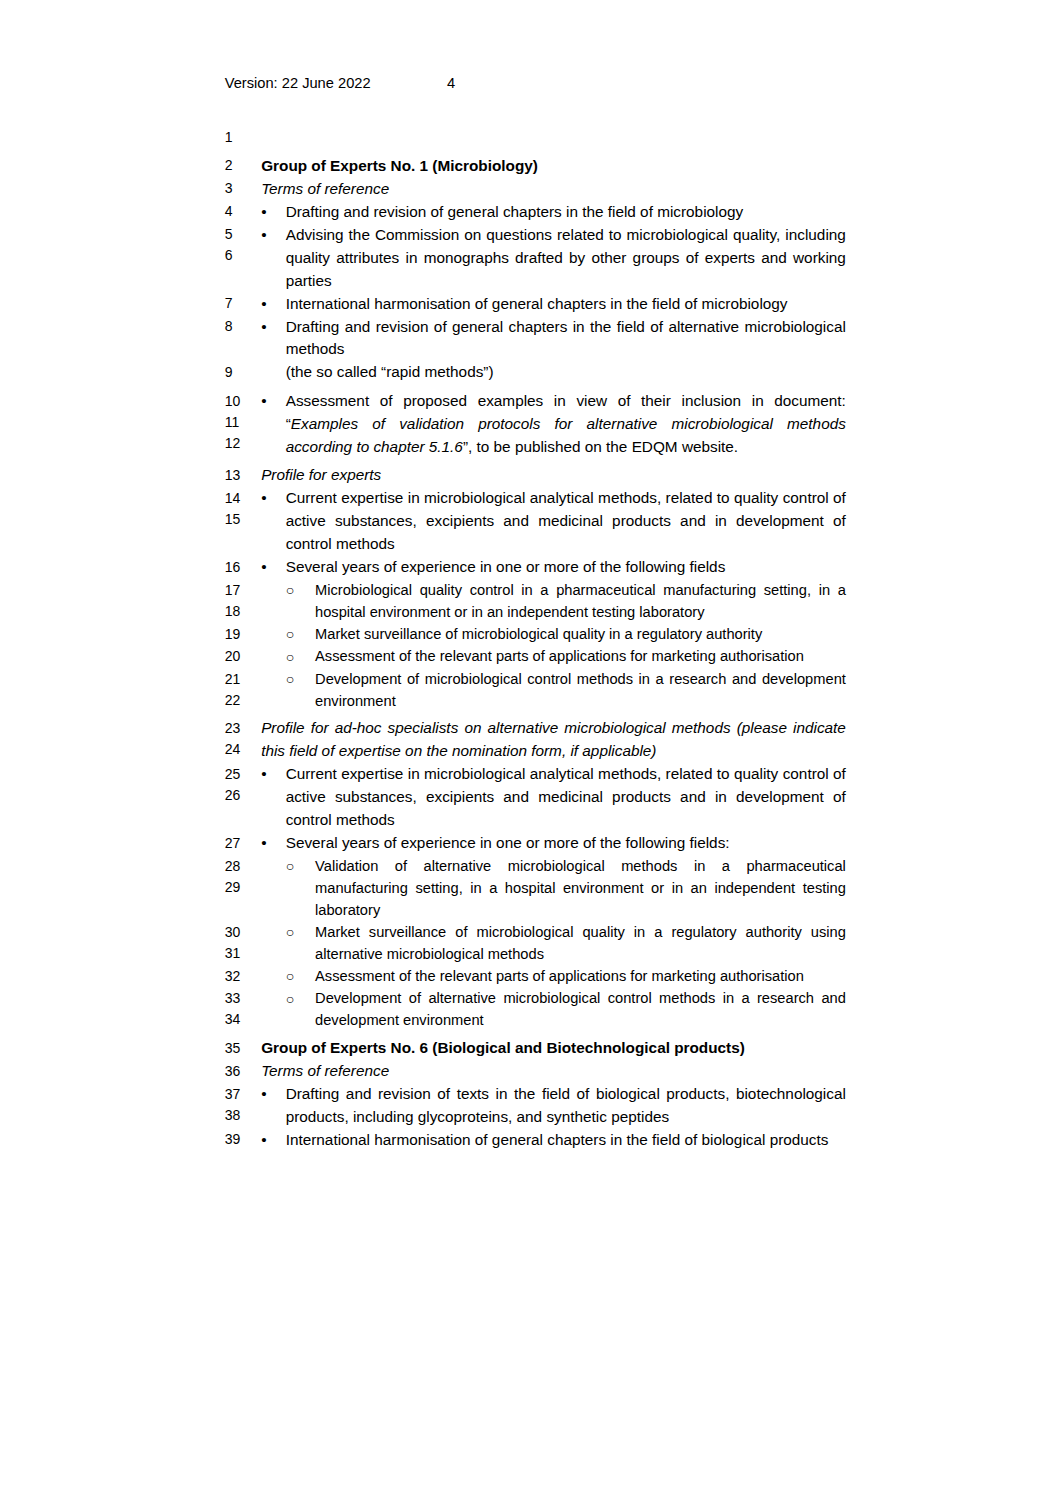Version: 22 June 2022 4
1
2
Group of Experts No. 1 (Microbiology)
3
Terms of reference
4
•Drafting and revision of general chapters in the field of microbiology
56
•Advising the Commission on questions related to microbiological quality, including quality attributes in monographs drafted by other groups of experts and working parties
7
•International harmonisation of general chapters in the field of microbiology
8
•Drafting and revision of general chapters in the field of alternative microbiological methods
9
(the so called “rapid methods”)
101112
•Assessment of proposed examples in view of their inclusion in document: “Examples of validation protocols for alternative microbiological methods according to chapter 5.1.6”, to be published on the EDQM website.
13
Profile for experts
1415
•Current expertise in microbiological analytical methods, related to quality control of active substances, excipients and medicinal products and in development of control methods
16
•Several years of experience in one or more of the following fields
1718
○Microbiological quality control in a pharmaceutical manufacturing setting, in a hospital environment or in an independent testing laboratory
19
○Market surveillance of microbiological quality in a regulatory authority
20
○Assessment of the relevant parts of applications for marketing authorisation
2122
○Development of microbiological control methods in a research and development environment
2324
Profile for ad-hoc specialists on alternative microbiological methods (please indicate this field of expertise on the nomination form, if applicable)
2526
•Current expertise in microbiological analytical methods, related to quality control of active substances, excipients and medicinal products and in development of control methods
27
•Several years of experience in one or more of the following fields:
2829
○Validation of alternative microbiological methods in a pharmaceutical manufacturing setting, in a hospital environment or in an independent testing laboratory
3031
○Market surveillance of microbiological quality in a regulatory authority using alternative microbiological methods
32
○Assessment of the relevant parts of applications for marketing authorisation
3334
○Development of alternative microbiological control methods in a research and development environment
35
Group of Experts No. 6 (Biological and Biotechnological products)
36
Terms of reference
3738
•Drafting and revision of texts in the field of biological products, biotechnological products, including glycoproteins, and synthetic peptides
39
•International harmonisation of general chapters in the field of biological products